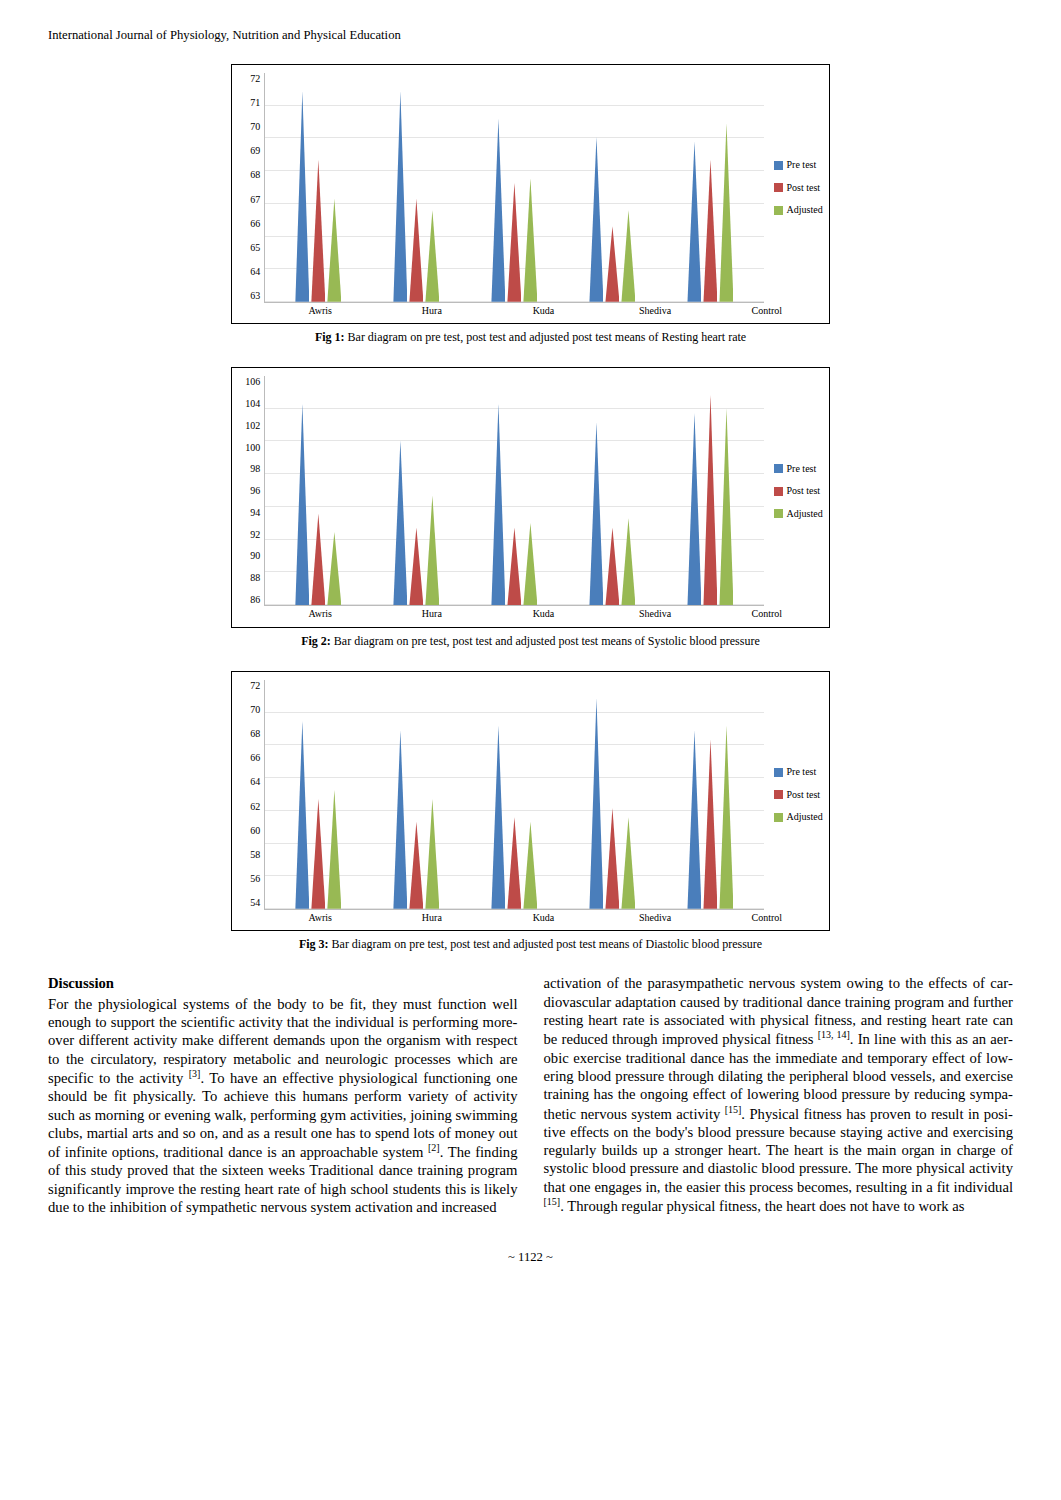International Journal of Physiology, Nutrition and Physical Education
72 71 70 69 68 67 66 65 64 63
Pre test
Post test
Adjusted
Awris Hura Kuda Shediva Control
Fig 1: Bar diagram on pre test, post test and adjusted post test means of Resting heart rate
106 104 102 100 98 96 94 92 90 88 86
Pre test
Post test
Adjusted
Awris Hura Kuda Shediva Control
Fig 2: Bar diagram on pre test, post test and adjusted post test means of Systolic blood pressure
72 70 68 66 64 62 60 58 56 54
Pre test
Post test
Adjusted
Awris Hura Kuda Shediva Control
Fig 3: Bar diagram on pre test, post test and adjusted post test means of Diastolic blood pressure
Discussion
For the physiological systems of the body to be fit, they must function well enough to support the scientific activity that the individual is performing moreover different activity make different demands upon the organism with respect to the circulatory, respiratory metabolic and neurologic processes which are specific to the activity [3]. To have an effective physiological functioning one should be fit physically. To achieve this humans perform variety of activity such as morning or evening walk, performing gym activities, joining swimming clubs, martial arts and so on, and as a result one has to spend lots of money out of infinite options, traditional dance is an approachable system [2]. The finding of this study proved that the sixteen weeks Traditional dance training program significantly improve the resting heart rate of high school students this is likely due to the inhibition of sympathetic nervous system activation and increased
activation of the parasympathetic nervous system owing to the effects of cardiovascular adaptation caused by traditional dance training program and further resting heart rate is associated with physical fitness, and resting heart rate can be reduced through improved physical fitness [13, 14]. In line with this as an aerobic exercise traditional dance has the immediate and temporary effect of lowering blood pressure through dilating the peripheral blood vessels, and exercise training has the ongoing effect of lowering blood pressure by reducing sympathetic nervous system activity [15]. Physical fitness has proven to result in positive effects on the body's blood pressure because staying active and exercising regularly builds up a stronger heart. The heart is the main organ in charge of systolic blood pressure and diastolic blood pressure. The more physical activity that one engages in, the easier this process becomes, resulting in a fit individual [15]. Through regular physical fitness, the heart does not have to work as
~ 1122 ~